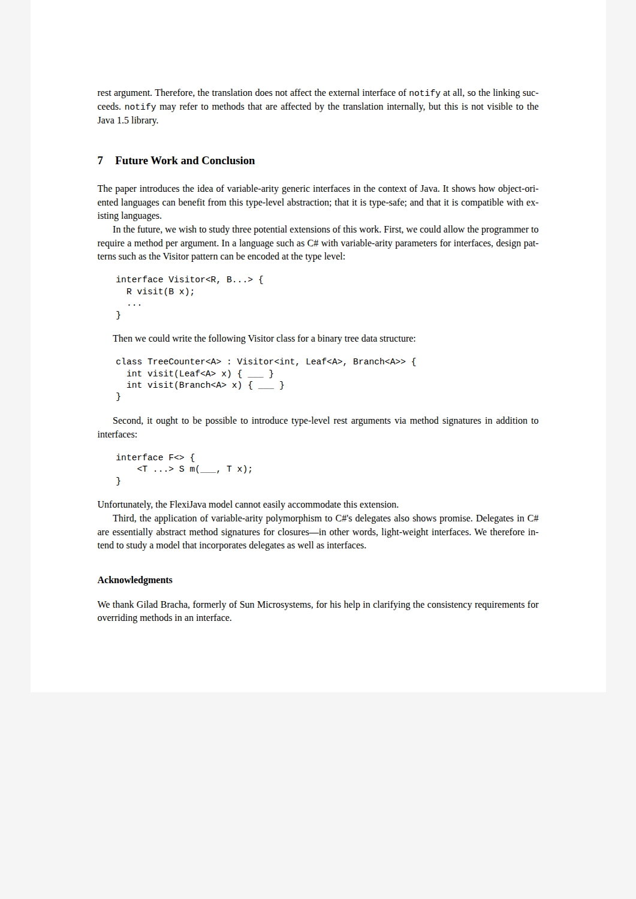rest argument. Therefore, the translation does not affect the external interface of notify at all, so the linking succeeds. notify may refer to methods that are affected by the translation internally, but this is not visible to the Java 1.5 library.
7 Future Work and Conclusion
The paper introduces the idea of variable-arity generic interfaces in the context of Java. It shows how object-oriented languages can benefit from this type-level abstraction; that it is type-safe; and that it is compatible with existing languages.
In the future, we wish to study three potential extensions of this work. First, we could allow the programmer to require a method per argument. In a language such as C# with variable-arity parameters for interfaces, design patterns such as the Visitor pattern can be encoded at the type level:
interface Visitor<R, B...> {
  R visit(B x);
  ...
}
Then we could write the following Visitor class for a binary tree data structure:
class TreeCounter<A> : Visitor<int, Leaf<A>, Branch<A>> {
  int visit(Leaf<A> x) { ___ }
  int visit(Branch<A> x) { ___ }
}
Second, it ought to be possible to introduce type-level rest arguments via method signatures in addition to interfaces:
interface F<> {
    <T ...> S m(___, T x);
}
Unfortunately, the FlexiJava model cannot easily accommodate this extension.
Third, the application of variable-arity polymorphism to C#'s delegates also shows promise. Delegates in C# are essentially abstract method signatures for closures—in other words, light-weight interfaces. We therefore intend to study a model that incorporates delegates as well as interfaces.
Acknowledgments
We thank Gilad Bracha, formerly of Sun Microsystems, for his help in clarifying the consistency requirements for overriding methods in an interface.